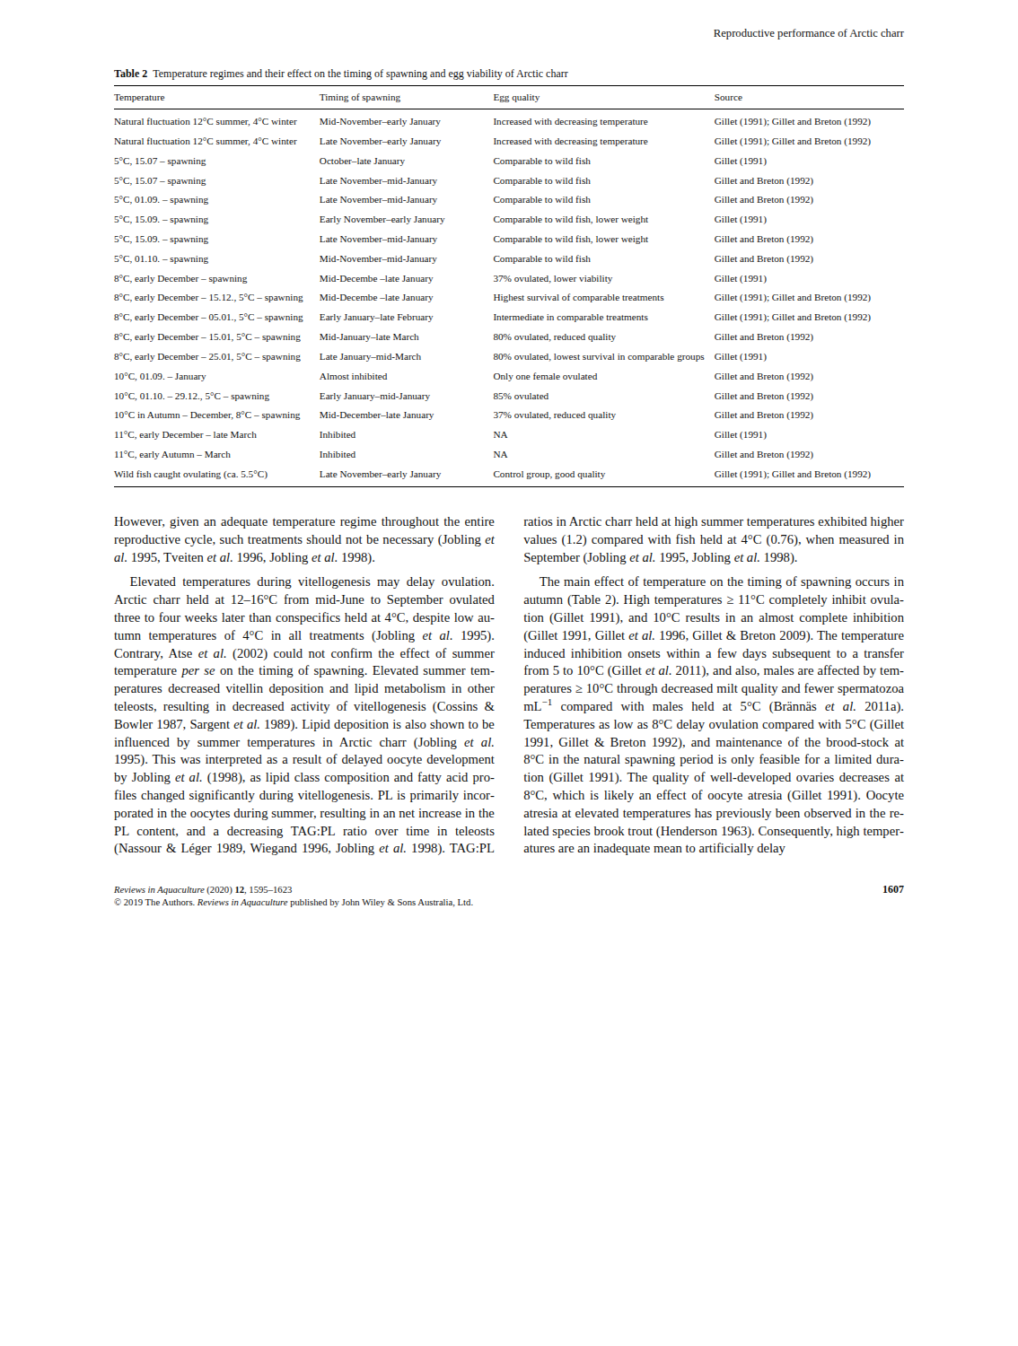Reproductive performance of Arctic charr
Table 2 Temperature regimes and their effect on the timing of spawning and egg viability of Arctic charr
| Temperature | Timing of spawning | Egg quality | Source |
| --- | --- | --- | --- |
| Natural fluctuation 12°C summer, 4°C winter | Mid-November–early January | Increased with decreasing temperature | Gillet (1991); Gillet and Breton (1992) |
| Natural fluctuation 12°C summer, 4°C winter | Late November–early January | Increased with decreasing temperature | Gillet (1991); Gillet and Breton (1992) |
| 5°C, 15.07 – spawning | October–late January | Comparable to wild fish | Gillet (1991) |
| 5°C, 15.07 – spawning | Late November–mid-January | Comparable to wild fish | Gillet and Breton (1992) |
| 5°C, 01.09. – spawning | Late November–mid-January | Comparable to wild fish | Gillet and Breton (1992) |
| 5°C, 15.09. – spawning | Early November–early January | Comparable to wild fish, lower weight | Gillet (1991) |
| 5°C, 15.09. – spawning | Late November–mid-January | Comparable to wild fish, lower weight | Gillet and Breton (1992) |
| 5°C, 01.10. – spawning | Mid-November–mid-January | Comparable to wild fish | Gillet and Breton (1992) |
| 8°C, early December – spawning | Mid-Decembe –late January | 37% ovulated, lower viability | Gillet (1991) |
| 8°C, early December – 15.12., 5°C – spawning | Mid-Decembe –late January | Highest survival of comparable treatments | Gillet (1991); Gillet and Breton (1992) |
| 8°C, early December – 05.01., 5°C – spawning | Early January–late February | Intermediate in comparable treatments | Gillet (1991); Gillet and Breton (1992) |
| 8°C, early December – 15.01, 5°C – spawning | Mid-January–late March | 80% ovulated, reduced quality | Gillet and Breton (1992) |
| 8°C, early December – 25.01, 5°C – spawning | Late January–mid-March | 80% ovulated, lowest survival in comparable groups | Gillet (1991) |
| 10°C, 01.09. – January | Almost inhibited | Only one female ovulated | Gillet and Breton (1992) |
| 10°C, 01.10. – 29.12., 5°C – spawning | Early January–mid-January | 85% ovulated | Gillet and Breton (1992) |
| 10°C in Autumn – December, 8°C – spawning | Mid-December–late January | 37% ovulated, reduced quality | Gillet and Breton (1992) |
| 11°C, early December – late March | Inhibited | NA | Gillet (1991) |
| 11°C, early Autumn – March | Inhibited | NA | Gillet and Breton (1992) |
| Wild fish caught ovulating (ca. 5.5°C) | Late November–early January | Control group, good quality | Gillet (1991); Gillet and Breton (1992) |
However, given an adequate temperature regime throughout the entire reproductive cycle, such treatments should not be necessary (Jobling et al. 1995, Tveiten et al. 1996, Jobling et al. 1998).
Elevated temperatures during vitellogenesis may delay ovulation. Arctic charr held at 12–16°C from mid-June to September ovulated three to four weeks later than conspecifics held at 4°C, despite low autumn temperatures of 4°C in all treatments (Jobling et al. 1995). Contrary, Atse et al. (2002) could not confirm the effect of summer temperature per se on the timing of spawning. Elevated summer temperatures decreased vitellin deposition and lipid metabolism in other teleosts, resulting in decreased activity of vitellogenesis (Cossins & Bowler 1987, Sargent et al. 1989). Lipid deposition is also shown to be influenced by summer temperatures in Arctic charr (Jobling et al. 1995). This was interpreted as a result of delayed oocyte development by Jobling et al. (1998), as lipid class composition and fatty acid profiles changed significantly during vitellogenesis. PL is primarily incorporated in the oocytes during summer, resulting in an net increase in the PL content, and a decreasing TAG:PL ratio over time in teleosts (Nassour & Léger 1989, Wiegand 1996, Jobling et al. 1998). TAG:PL ratios in Arctic charr held at high summer temperatures exhibited higher values (1.2) compared with fish held at 4°C (0.76), when measured in September (Jobling et al. 1995, Jobling et al. 1998).
The main effect of temperature on the timing of spawning occurs in autumn (Table 2). High temperatures ≥ 11°C completely inhibit ovulation (Gillet 1991), and 10°C results in an almost complete inhibition (Gillet 1991, Gillet et al. 1996, Gillet & Breton 2009). The temperature induced inhibition onsets within a few days subsequent to a transfer from 5 to 10°C (Gillet et al. 2011), and also, males are affected by temperatures ≥ 10°C through decreased milt quality and fewer spermatozoa mL−1 compared with males held at 5°C (Brännäs et al. 2011a). Temperatures as low as 8°C delay ovulation compared with 5°C (Gillet 1991, Gillet & Breton 1992), and maintenance of the brood-stock at 8°C in the natural spawning period is only feasible for a limited duration (Gillet 1991). The quality of well-developed ovaries decreases at 8°C, which is likely an effect of oocyte atresia (Gillet 1991). Oocyte atresia at elevated temperatures has previously been observed in the related species brook trout (Henderson 1963). Consequently, high temperatures are an inadequate mean to artificially delay
Reviews in Aquaculture (2020) 12, 1595–1623
© 2019 The Authors. Reviews in Aquaculture published by John Wiley & Sons Australia, Ltd.
1607